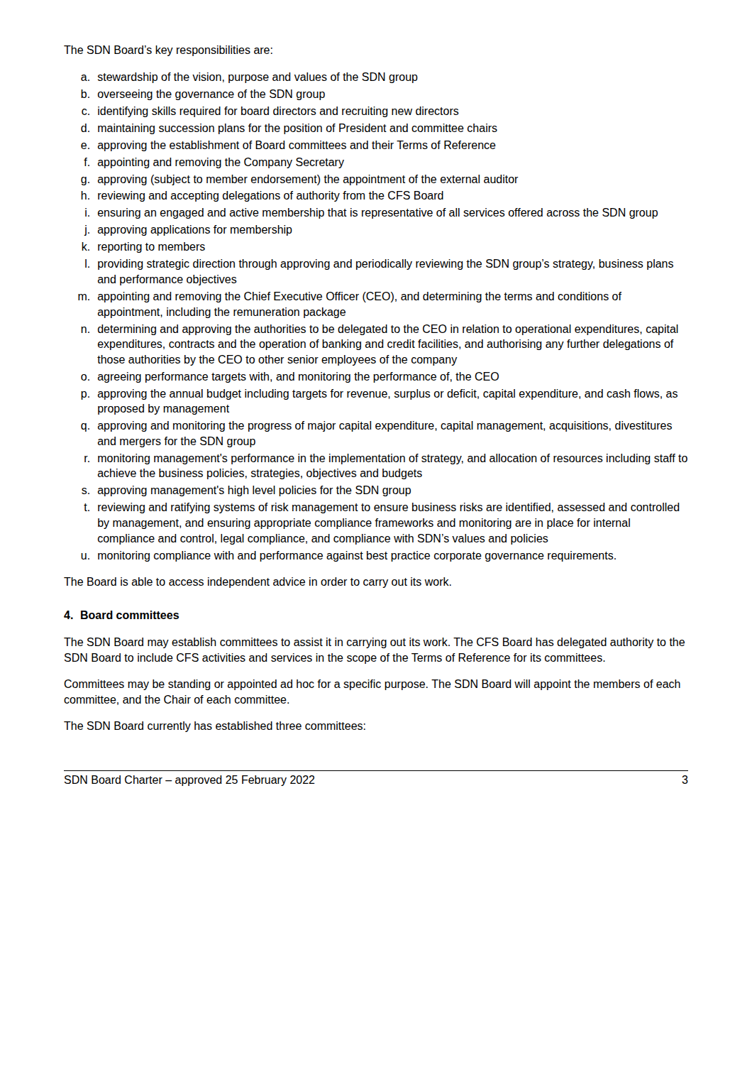The SDN Board’s key responsibilities are:
stewardship of the vision, purpose and values of the SDN group
overseeing the governance of the SDN group
identifying skills required for board directors and recruiting new directors
maintaining succession plans for the position of President and committee chairs
approving the establishment of Board committees and their Terms of Reference
appointing and removing the Company Secretary
approving (subject to member endorsement) the appointment of the external auditor
reviewing and accepting delegations of authority from the CFS Board
ensuring an engaged and active membership that is representative of all services offered across the SDN group
approving applications for membership
reporting to members
providing strategic direction through approving and periodically reviewing the SDN group’s strategy, business plans and performance objectives
appointing and removing the Chief Executive Officer (CEO), and determining the terms and conditions of appointment, including the remuneration package
determining and approving the authorities to be delegated to the CEO in relation to operational expenditures, capital expenditures, contracts and the operation of banking and credit facilities, and authorising any further delegations of those authorities by the CEO to other senior employees of the company
agreeing performance targets with, and monitoring the performance of, the CEO
approving the annual budget including targets for revenue, surplus or deficit, capital expenditure, and cash flows, as proposed by management
approving and monitoring the progress of major capital expenditure, capital management, acquisitions, divestitures and mergers for the SDN group
monitoring management's performance in the implementation of strategy, and allocation of resources including staff to achieve the business policies, strategies, objectives and budgets
approving management's high level policies for the SDN group
reviewing and ratifying systems of risk management to ensure business risks are identified, assessed and controlled by management, and ensuring appropriate compliance frameworks and monitoring are in place for internal compliance and control, legal compliance, and compliance with SDN’s values and policies
monitoring compliance with and performance against best practice corporate governance requirements.
The Board is able to access independent advice in order to carry out its work.
4. Board committees
The SDN Board may establish committees to assist it in carrying out its work. The CFS Board has delegated authority to the SDN Board to include CFS activities and services in the scope of the Terms of Reference for its committees.
Committees may be standing or appointed ad hoc for a specific purpose. The SDN Board will appoint the members of each committee, and the Chair of each committee.
The SDN Board currently has established three committees:
SDN Board Charter – approved 25 February 2022 3